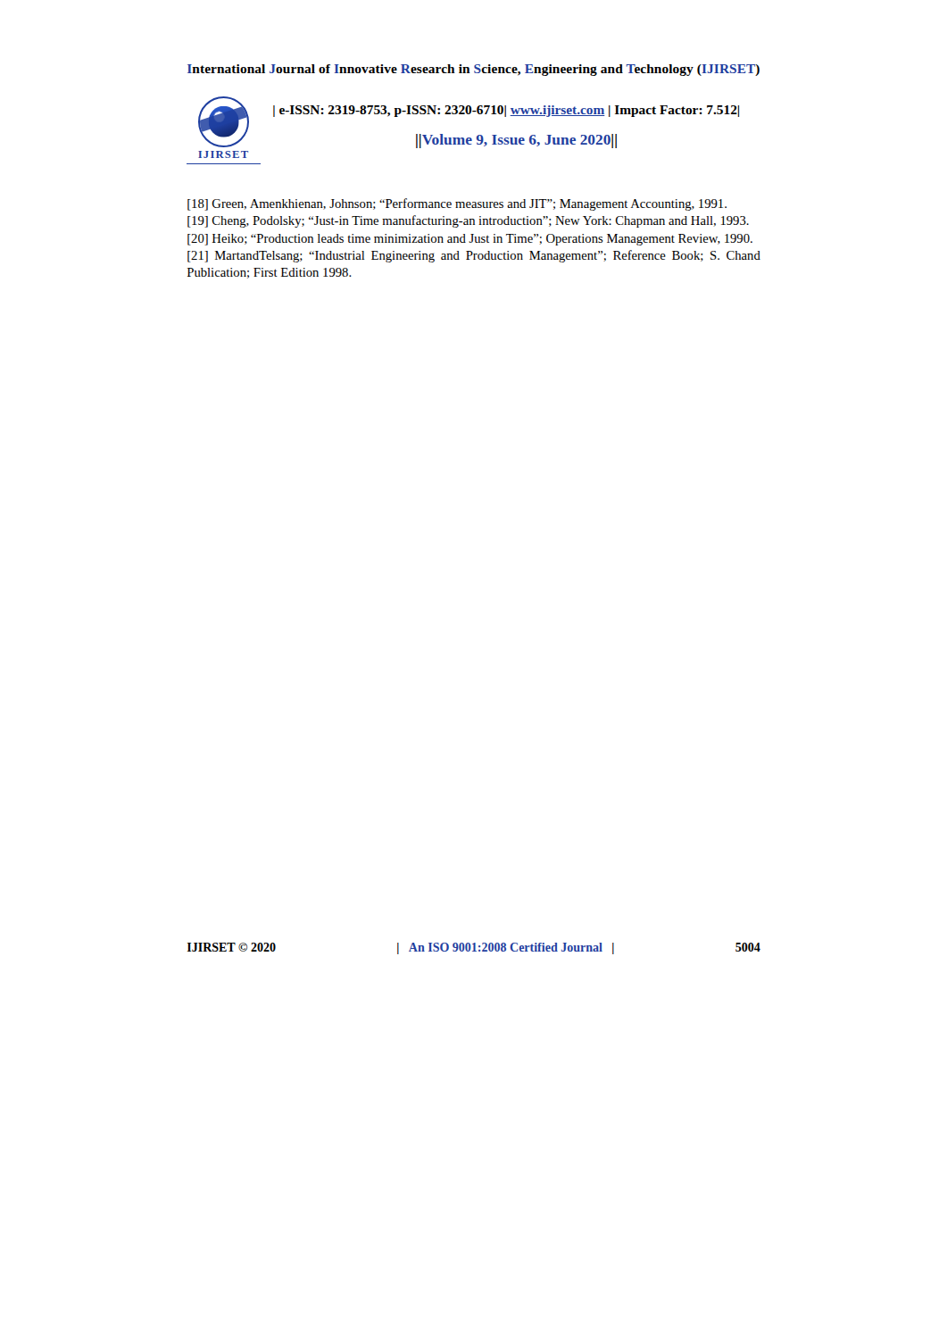International Journal of Innovative Research in Science, Engineering and Technology (IJIRSET)
IJIRSET
| e-ISSN: 2319-8753, p-ISSN: 2320-6710| www.ijirset.com | Impact Factor: 7.512|
||Volume 9, Issue 6, June 2020||
[18] Green, Amenkhienan, Johnson; “Performance measures and JIT”; Management Accounting, 1991.
[19] Cheng, Podolsky; “Just-in Time manufacturing-an introduction”; New York: Chapman and Hall, 1993.
[20] Heiko; “Production leads time minimization and Just in Time”; Operations Management Review, 1990.
[21] MartandTelsang; “Industrial Engineering and Production Management”; Reference Book; S. Chand Publication; First Edition 1998.
IJIRSET © 2020
| An ISO 9001:2008 Certified Journal |
5004